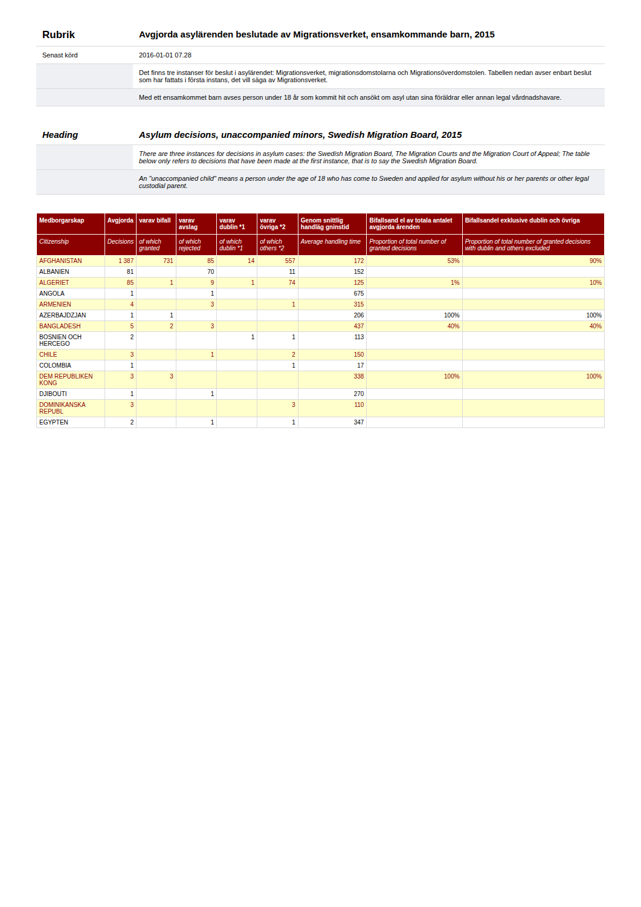| Rubrik | Avgjorda asylärenden beslutade av Migrationsverket, ensamkommande barn, 2015 |
| Senast körd | 2016-01-01 07.28 |
| | Det finns tre instanser för beslut i asylärendet: Migrationsverket, migrationsdomstolarna och Migrationsöverdomstolen. Tabellen nedan avser enbart beslut som har fattats i första instans, det vill säga av Migrationsverket. |
| | Med ett ensamkommet barn avses person under 18 år som kommit hit och ansökt om asyl utan sina föräldrar eller annan legal vårdnadshavare. |
| Heading | Asylum decisions, unaccompanied minors, Swedish Migration Board, 2015 |
| | There are three instances for decisions in asylum cases: the Swedish Migration Board, The Migration Courts and the Migration Court of Appeal; The table below only refers to decisions that have been made at the first instance, that is to say the Swedish Migration Board. |
| | An "unaccompanied child" means a person under the age of 18 who has come to Sweden and applied for asylum without his or her parents or other legal custodial parent. |
| Medborgarskap | Avgjorda | varav bifall | varav avslag | varav dublin *1 | varav övriga *2 | Genom snittlig handläg gninstid | Bifallsand el av totala antalet avgjorda ärenden | Bifallsandel exklusive dublin och övriga |
| --- | --- | --- | --- | --- | --- | --- | --- | --- |
| Citizenship | Decisions | of which granted | of which rejected | of which dublin *1 | of which others *2 | Average handling time | Proportion of total number of granted decisions | Proportion of total number of granted decisions with dublin and others excluded |
| AFGHANISTAN | 1 387 | 731 | 85 | 14 | 557 | 172 | 53% | 90% |
| ALBANIEN | 81 | | 70 | | 11 | 152 | | |
| ALGERIET | 85 | 1 | 9 | 1 | 74 | 125 | 1% | 10% |
| ANGOLA | 1 | | 1 | | | 675 | | |
| ARMENIEN | 4 | | 3 | | 1 | 315 | | |
| AZERBAJDZJAN | 1 | 1 | | | | 206 | 100% | 100% |
| BANGLADESH | 5 | 2 | 3 | | | 437 | 40% | 40% |
| BOSNIEN OCH HERCEGO | 2 | | | 1 | 1 | 113 | | |
| CHILE | 3 | | 1 | | 2 | 150 | | |
| COLOMBIA | 1 | | | | 1 | 17 | | |
| DEM REPUBLIKEN KONG | 3 | 3 | | | | 338 | 100% | 100% |
| DJIBOUTI | 1 | | 1 | | | 270 | | |
| DOMINIKANSKA REPUBL | 3 | | | | 3 | 110 | | |
| EGYPTEN | 2 | | 1 | | 1 | 347 | | |